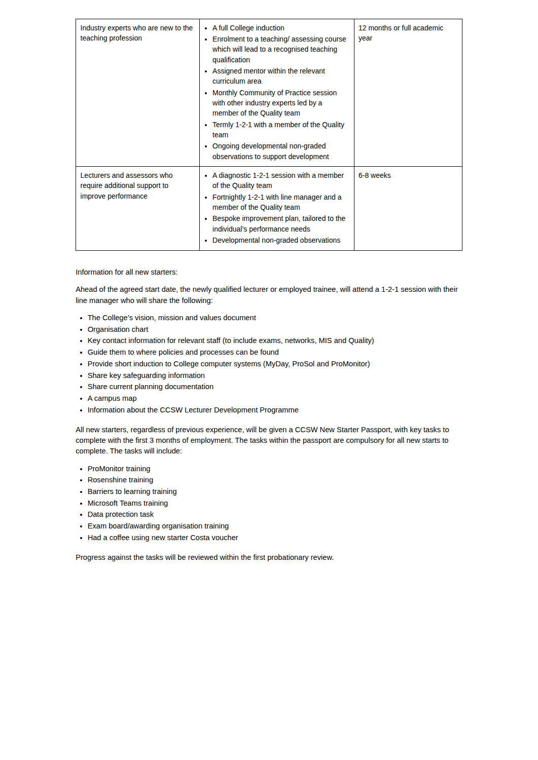| Industry experts who are new to the teaching profession | A full College induction Enrolment to a teaching/ assessing course which will lead to a recognised teaching qualification Assigned mentor within the relevant curriculum area Monthly Community of Practice session with other industry experts led by a member of the Quality team Termly 1-2-1 with a member of the Quality team Ongoing developmental non-graded observations to support development | 12 months or full academic year |
| Lecturers and assessors who require additional support to improve performance | A diagnostic 1-2-1 session with a member of the Quality team Fortnightly 1-2-1 with line manager and a member of the Quality team Bespoke improvement plan, tailored to the individual’s performance needs Developmental non-graded observations | 6-8 weeks |
Information for all new starters:
Ahead of the agreed start date, the newly qualified lecturer or employed trainee, will attend a 1-2-1 session with their line manager who will share the following:
The College’s vision, mission and values document
Organisation chart
Key contact information for relevant staff (to include exams, networks, MIS and Quality)
Guide them to where policies and processes can be found
Provide short induction to College computer systems (MyDay, ProSol and ProMonitor)
Share key safeguarding information
Share current planning documentation
A campus map
Information about the CCSW Lecturer Development Programme
All new starters, regardless of previous experience, will be given a CCSW New Starter Passport, with key tasks to complete with the first 3 months of employment. The tasks within the passport are compulsory for all new starts to complete. The tasks will include:
ProMonitor training
Rosenshine training
Barriers to learning training
Microsoft Teams training
Data protection task
Exam board/awarding organisation training
Had a coffee using new starter Costa voucher
Progress against the tasks will be reviewed within the first probationary review.